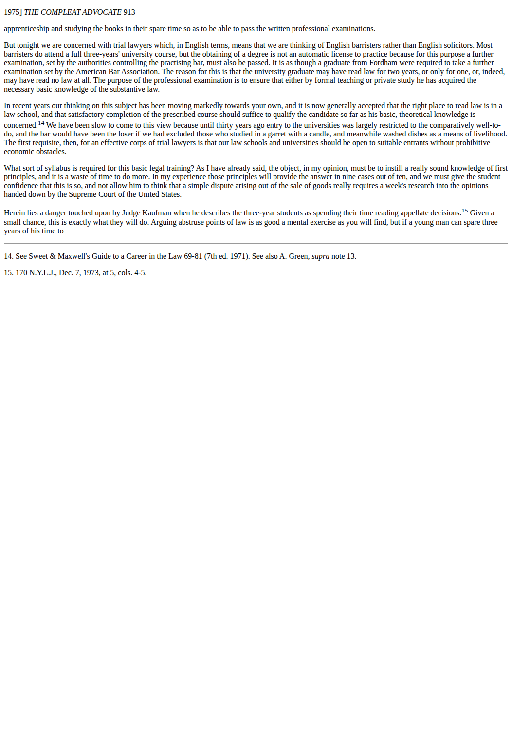1975] THE COMPLEAT ADVOCATE 913
apprenticeship and studying the books in their spare time so as to be able to pass the written professional examinations.
But tonight we are concerned with trial lawyers which, in English terms, means that we are thinking of English barristers rather than English solicitors. Most barristers do attend a full three-years' university course, but the obtaining of a degree is not an automatic license to practice because for this purpose a further examination, set by the authorities controlling the practising bar, must also be passed. It is as though a graduate from Fordham were required to take a further examination set by the American Bar Association. The reason for this is that the university graduate may have read law for two years, or only for one, or, indeed, may have read no law at all. The purpose of the professional examination is to ensure that either by formal teaching or private study he has acquired the necessary basic knowledge of the substantive law.
In recent years our thinking on this subject has been moving markedly towards your own, and it is now generally accepted that the right place to read law is in a law school, and that satisfactory completion of the prescribed course should suffice to qualify the candidate so far as his basic, theoretical knowledge is concerned.14 We have been slow to come to this view because until thirty years ago entry to the universities was largely restricted to the comparatively well-to-do, and the bar would have been the loser if we had excluded those who studied in a garret with a candle, and meanwhile washed dishes as a means of livelihood. The first requisite, then, for an effective corps of trial lawyers is that our law schools and universities should be open to suitable entrants without prohibitive economic obstacles.
What sort of syllabus is required for this basic legal training? As I have already said, the object, in my opinion, must be to instill a really sound knowledge of first principles, and it is a waste of time to do more. In my experience those principles will provide the answer in nine cases out of ten, and we must give the student confidence that this is so, and not allow him to think that a simple dispute arising out of the sale of goods really requires a week's research into the opinions handed down by the Supreme Court of the United States.
Herein lies a danger touched upon by Judge Kaufman when he describes the three-year students as spending their time reading appellate decisions.15 Given a small chance, this is exactly what they will do. Arguing abstruse points of law is as good a mental exercise as you will find, but if a young man can spare three years of his time to
14. See Sweet & Maxwell's Guide to a Career in the Law 69-81 (7th ed. 1971). See also A. Green, supra note 13.
15. 170 N.Y.L.J., Dec. 7, 1973, at 5, cols. 4-5.